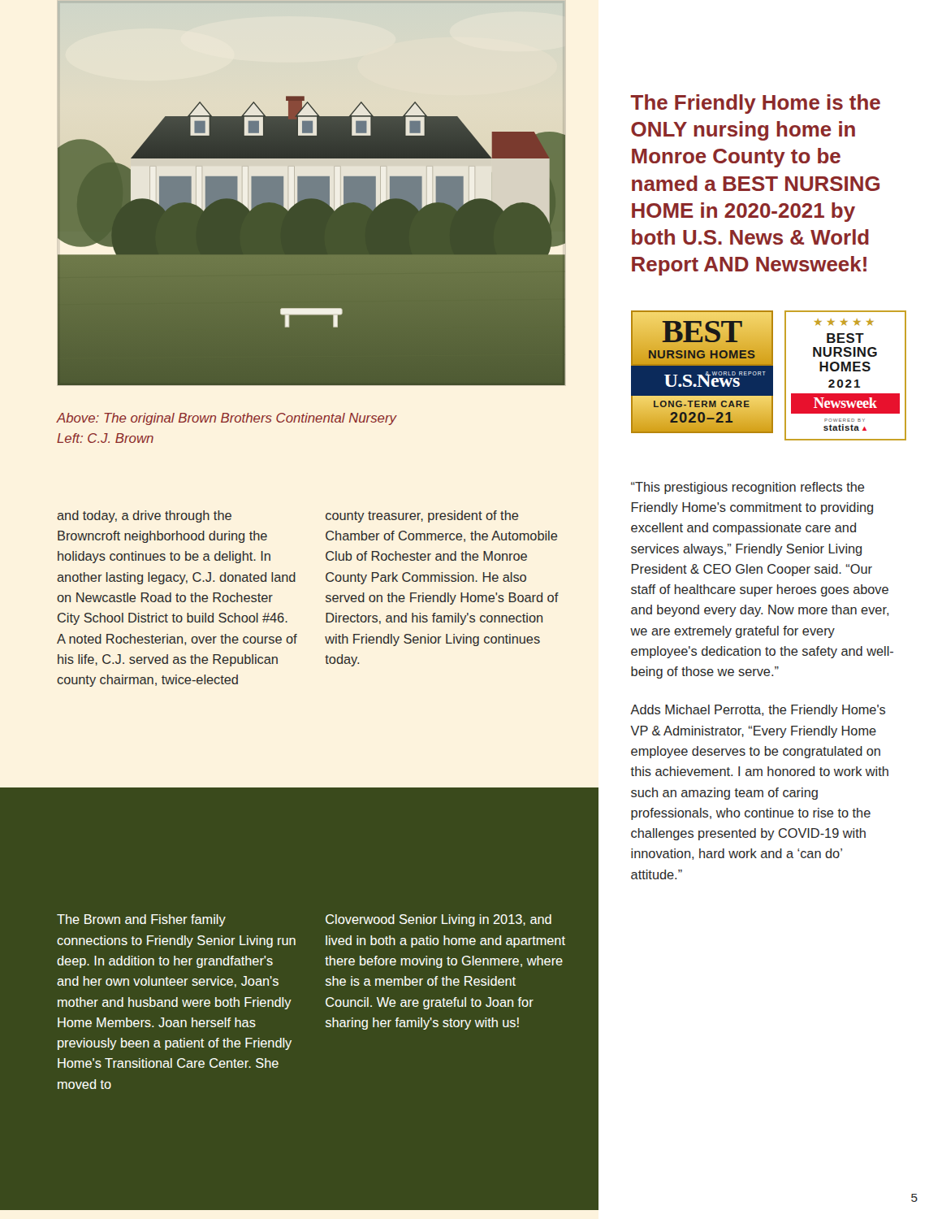Above: The original Brown Brothers Continental Nursery
Left: C.J. Brown
and today, a drive through the Browncroft neighborhood during the holidays continues to be a delight. In another lasting legacy, C.J. donated land on Newcastle Road to the Rochester City School District to build School #46. A noted Rochesterian, over the course of his life, C.J. served as the Republican county chairman, twice-elected
county treasurer, president of the Chamber of Commerce, the Automobile Club of Rochester and the Monroe County Park Commission. He also served on the Friendly Home's Board of Directors, and his family's connection with Friendly Senior Living continues today.
The Brown and Fisher family connections to Friendly Senior Living run deep. In addition to her grandfather's and her own volunteer service, Joan's mother and husband were both Friendly Home Members. Joan herself has previously been a patient of the Friendly Home's Transitional Care Center. She moved to
Cloverwood Senior Living in 2013, and lived in both a patio home and apartment there before moving to Glenmere, where she is a member of the Resident Council. We are grateful to Joan for sharing her family's story with us!
The Friendly Home is the ONLY nursing home in Monroe County to be named a BEST NURSING HOME in 2020-2021 by both U.S. News & World Report AND Newsweek!
BEST
NURSING HOMES
U.S.News & WORLD REPORT
LONG-TERM CARE
2020–21
★★★★★
BEST
NURSING
HOMES
2021
Newsweek
POWERED BY
statista ▴
“This prestigious recognition reflects the Friendly Home's commitment to providing excellent and compassionate care and services always,” Friendly Senior Living President & CEO Glen Cooper said. “Our staff of healthcare super heroes goes above and beyond every day. Now more than ever, we are extremely grateful for every employee's dedication to the safety and well-being of those we serve.”
Adds Michael Perrotta, the Friendly Home's VP & Administrator, “Every Friendly Home employee deserves to be congratulated on this achievement. I am honored to work with such an amazing team of caring professionals, who continue to rise to the challenges presented by COVID-19 with innovation, hard work and a ‘can do’ attitude.”
5